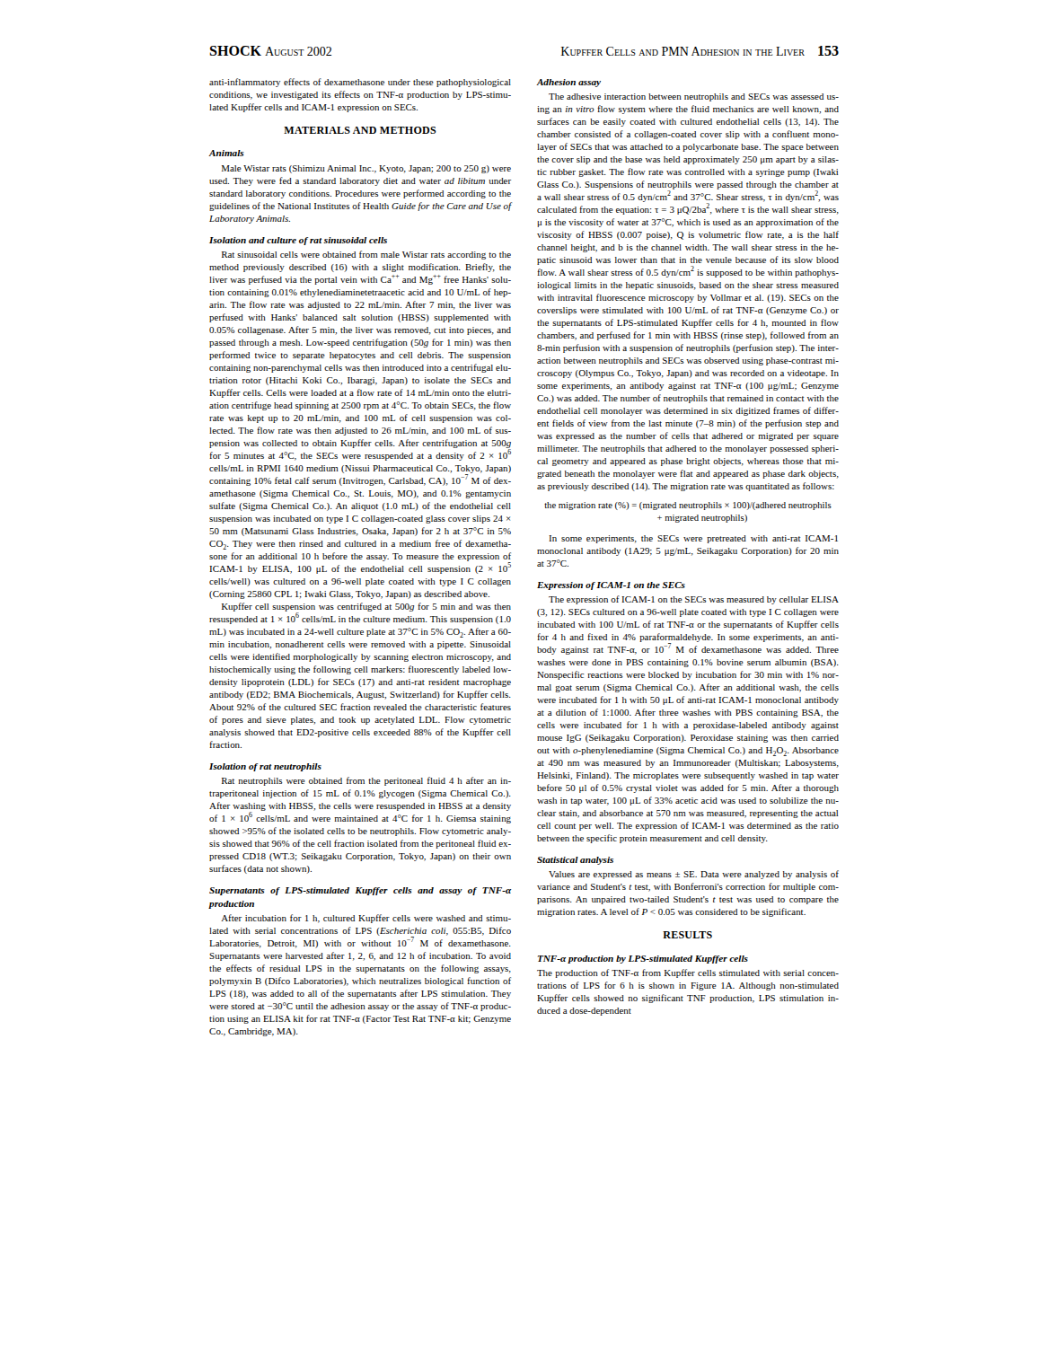SHOCK August 2002
Kupffer Cells and PMN Adhesion in the Liver 153
anti-inflammatory effects of dexamethasone under these pathophysiological conditions, we investigated its effects on TNF-α production by LPS-stimulated Kupffer cells and ICAM-1 expression on SECs.
MATERIALS AND METHODS
Animals
Male Wistar rats (Shimizu Animal Inc., Kyoto, Japan; 200 to 250 g) were used. They were fed a standard laboratory diet and water ad libitum under standard laboratory conditions. Procedures were performed according to the guidelines of the National Institutes of Health Guide for the Care and Use of Laboratory Animals.
Isolation and culture of rat sinusoidal cells
Rat sinusoidal cells were obtained from male Wistar rats according to the method previously described (16) with a slight modification. Briefly, the liver was perfused via the portal vein with Ca++ and Mg++ free Hanks' solution containing 0.01% ethylenediaminetetraacetic acid and 10 U/mL of heparin. The flow rate was adjusted to 22 mL/min. After 7 min, the liver was perfused with Hanks' balanced salt solution (HBSS) supplemented with 0.05% collagenase. After 5 min, the liver was removed, cut into pieces, and passed through a mesh. Low-speed centrifugation (50g for 1 min) was then performed twice to separate hepatocytes and cell debris. The suspension containing non-parenchymal cells was then introduced into a centrifugal elutriation rotor (Hitachi Koki Co., Ibaragi, Japan) to isolate the SECs and Kupffer cells. Cells were loaded at a flow rate of 14 mL/min onto the elutriation centrifuge head spinning at 2500 rpm at 4°C. To obtain SECs, the flow rate was kept up to 20 mL/min, and 100 mL of cell suspension was collected. The flow rate was then adjusted to 26 mL/min, and 100 mL of suspension was collected to obtain Kupffer cells. After centrifugation at 500g for 5 minutes at 4°C, the SECs were resuspended at a density of 2 × 106 cells/mL in RPMI 1640 medium (Nissui Pharmaceutical Co., Tokyo, Japan) containing 10% fetal calf serum (Invitrogen, Carlsbad, CA), 10−7 M of dexamethasone (Sigma Chemical Co., St. Louis, MO), and 0.1% gentamycin sulfate (Sigma Chemical Co.). An aliquot (1.0 mL) of the endothelial cell suspension was incubated on type I C collagen-coated glass cover slips 24 × 50 mm (Matsunami Glass Industries, Osaka, Japan) for 2 h at 37°C in 5% CO2. They were then rinsed and cultured in a medium free of dexamethasone for an additional 10 h before the assay. To measure the expression of ICAM-1 by ELISA, 100 μL of the endothelial cell suspension (2 × 105 cells/well) was cultured on a 96-well plate coated with type I C collagen (Corning 25860 CPL 1; Iwaki Glass, Tokyo, Japan) as described above.
Kupffer cell suspension was centrifuged at 500g for 5 min and was then resuspended at 1 × 106 cells/mL in the culture medium. This suspension (1.0 mL) was incubated in a 24-well culture plate at 37°C in 5% CO2. After a 60-min incubation, nonadherent cells were removed with a pipette. Sinusoidal cells were identified morphologically by scanning electron microscopy, and histochemically using the following cell markers: fluorescently labeled low-density lipoprotein (LDL) for SECs (17) and anti-rat resident macrophage antibody (ED2; BMA Biochemicals, August, Switzerland) for Kupffer cells. About 92% of the cultured SEC fraction revealed the characteristic features of pores and sieve plates, and took up acetylated LDL. Flow cytometric analysis showed that ED2-positive cells exceeded 88% of the Kupffer cell fraction.
Isolation of rat neutrophils
Rat neutrophils were obtained from the peritoneal fluid 4 h after an intraperitoneal injection of 15 mL of 0.1% glycogen (Sigma Chemical Co.). After washing with HBSS, the cells were resuspended in HBSS at a density of 1 × 106 cells/mL and were maintained at 4°C for 1 h. Giemsa staining showed >95% of the isolated cells to be neutrophils. Flow cytometric analysis showed that 96% of the cell fraction isolated from the peritoneal fluid expressed CD18 (WT.3; Seikagaku Corporation, Tokyo, Japan) on their own surfaces (data not shown).
Supernatants of LPS-stimulated Kupffer cells and assay of TNF-α production
After incubation for 1 h, cultured Kupffer cells were washed and stimulated with serial concentrations of LPS (Escherichia coli, 055:B5, Difco Laboratories, Detroit, MI) with or without 10−7 M of dexamethasone. Supernatants were harvested after 1, 2, 6, and 12 h of incubation. To avoid the effects of residual LPS in the supernatants on the following assays, polymyxin B (Difco Laboratories), which neutralizes biological function of LPS (18), was added to all of the supernatants after LPS stimulation. They were stored at −30°C until the adhesion assay or the assay of TNF-α production using an ELISA kit for rat TNF-α (Factor Test Rat TNF-α kit; Genzyme Co., Cambridge, MA).
Adhesion assay
The adhesive interaction between neutrophils and SECs was assessed using an in vitro flow system where the fluid mechanics are well known, and surfaces can be easily coated with cultured endothelial cells (13, 14). The chamber consisted of a collagen-coated cover slip with a confluent monolayer of SECs that was attached to a polycarbonate base. The space between the cover slip and the base was held approximately 250 μm apart by a silastic rubber gasket. The flow rate was controlled with a syringe pump (Iwaki Glass Co.). Suspensions of neutrophils were passed through the chamber at a wall shear stress of 0.5 dyn/cm2 and 37°C. Shear stress, τ in dyn/cm2, was calculated from the equation: τ = 3 μQ/2ba2, where τ is the wall shear stress, μ is the viscosity of water at 37°C, which is used as an approximation of the viscosity of HBSS (0.007 poise), Q is volumetric flow rate, a is the half channel height, and b is the channel width. The wall shear stress in the hepatic sinusoid was lower than that in the venule because of its slow blood flow. A wall shear stress of 0.5 dyn/cm2 is supposed to be within pathophysiological limits in the hepatic sinusoids, based on the shear stress measured with intravital fluorescence microscopy by Vollmar et al. (19). SECs on the coverslips were stimulated with 100 U/mL of rat TNF-α (Genzyme Co.) or the supernatants of LPS-stimulated Kupffer cells for 4 h, mounted in flow chambers, and perfused for 1 min with HBSS (rinse step), followed from an 8-min perfusion with a suspension of neutrophils (perfusion step). The interaction between neutrophils and SECs was observed using phase-contrast microscopy (Olympus Co., Tokyo, Japan) and was recorded on a videotape. In some experiments, an antibody against rat TNF-α (100 μg/mL; Genzyme Co.) was added. The number of neutrophils that remained in contact with the endothelial cell monolayer was determined in six digitized frames of different fields of view from the last minute (7–8 min) of the perfusion step and was expressed as the number of cells that adhered or migrated per square millimeter. The neutrophils that adhered to the monolayer possessed spherical geometry and appeared as phase bright objects, whereas those that migrated beneath the monolayer were flat and appeared as phase dark objects, as previously described (14). The migration rate was quantitated as follows:
the migration rate (%) = (migrated neutrophils × 100)/(adhered neutrophils + migrated neutrophils)
In some experiments, the SECs were pretreated with anti-rat ICAM-1 monoclonal antibody (1A29; 5 μg/mL, Seikagaku Corporation) for 20 min at 37°C.
Expression of ICAM-1 on the SECs
The expression of ICAM-1 on the SECs was measured by cellular ELISA (3, 12). SECs cultured on a 96-well plate coated with type I C collagen were incubated with 100 U/mL of rat TNF-α or the supernatants of Kupffer cells for 4 h and fixed in 4% paraformaldehyde. In some experiments, an antibody against rat TNF-α, or 10−7 M of dexamethasone was added. Three washes were done in PBS containing 0.1% bovine serum albumin (BSA). Nonspecific reactions were blocked by incubation for 30 min with 1% normal goat serum (Sigma Chemical Co.). After an additional wash, the cells were incubated for 1 h with 50 μL of anti-rat ICAM-1 monoclonal antibody at a dilution of 1:1000. After three washes with PBS containing BSA, the cells were incubated for 1 h with a peroxidase-labeled antibody against mouse IgG (Seikagaku Corporation). Peroxidase staining was then carried out with o-phenylenediamine (Sigma Chemical Co.) and H2O2. Absorbance at 490 nm was measured by an Immunoreader (Multiskan; Labosystems, Helsinki, Finland). The microplates were subsequently washed in tap water before 50 μl of 0.5% crystal violet was added for 5 min. After a thorough wash in tap water, 100 μL of 33% acetic acid was used to solubilize the nuclear stain, and absorbance at 570 nm was measured, representing the actual cell count per well. The expression of ICAM-1 was determined as the ratio between the specific protein measurement and cell density.
Statistical analysis
Values are expressed as means ± SE. Data were analyzed by analysis of variance and Student's t test, with Bonferroni's correction for multiple comparisons. An unpaired two-tailed Student's t test was used to compare the migration rates. A level of P < 0.05 was considered to be significant.
RESULTS
TNF-α production by LPS-stimulated Kupffer cells
The production of TNF-α from Kupffer cells stimulated with serial concentrations of LPS for 6 h is shown in Figure 1A. Although non-stimulated Kupffer cells showed no significant TNF production, LPS stimulation induced a dose-dependent